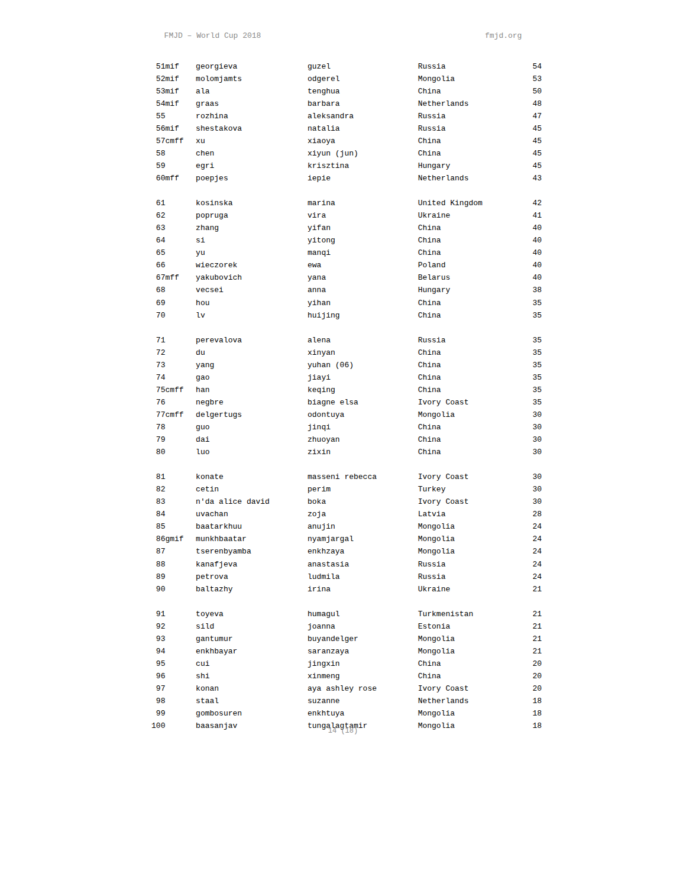FMJD – World Cup 2018
fmjd.org
| 51 | mif | georgieva | guzel | Russia | 54 |
| 52 | mif | molomjamts | odgerel | Mongolia | 53 |
| 53 | mif | ala | tenghua | China | 50 |
| 54 | mif | graas | barbara | Netherlands | 48 |
| 55 | | rozhina | aleksandra | Russia | 47 |
| 56 | mif | shestakova | natalia | Russia | 45 |
| 57 | cmff | xu | xiaoya | China | 45 |
| 58 | | chen | xiyun (jun) | China | 45 |
| 59 | | egri | krisztina | Hungary | 45 |
| 60 | mff | poepjes | iepie | Netherlands | 43 |
| 61 | | kosinska | marina | United Kingdom | 42 |
| 62 | | popruga | vira | Ukraine | 41 |
| 63 | | zhang | yifan | China | 40 |
| 64 | | si | yitong | China | 40 |
| 65 | | yu | manqi | China | 40 |
| 66 | | wieczorek | ewa | Poland | 40 |
| 67 | mff | yakubovich | yana | Belarus | 40 |
| 68 | | vecsei | anna | Hungary | 38 |
| 69 | | hou | yihan | China | 35 |
| 70 | | lv | huijing | China | 35 |
| 71 | | perevalova | alena | Russia | 35 |
| 72 | | du | xinyan | China | 35 |
| 73 | | yang | yuhan (06) | China | 35 |
| 74 | | gao | jiayi | China | 35 |
| 75 | cmff | han | keqing | China | 35 |
| 76 | | negbre | biagne elsa | Ivory Coast | 35 |
| 77 | cmff | delgertugs | odontuya | Mongolia | 30 |
| 78 | | guo | jinqi | China | 30 |
| 79 | | dai | zhuoyan | China | 30 |
| 80 | | luo | zixin | China | 30 |
| 81 | | konate | masseni rebecca | Ivory Coast | 30 |
| 82 | | cetin | perim | Turkey | 30 |
| 83 | | n'da alice david | boka | Ivory Coast | 30 |
| 84 | | uvachan | zoja | Latvia | 28 |
| 85 | | baatarkhuu | anujin | Mongolia | 24 |
| 86 | gmif | munkhbaatar | nyamjargal | Mongolia | 24 |
| 87 | | tserenbyamba | enkhzaya | Mongolia | 24 |
| 88 | | kanafjeva | anastasia | Russia | 24 |
| 89 | | petrova | ludmila | Russia | 24 |
| 90 | | baltazhy | irina | Ukraine | 21 |
| 91 | | toyeva | humagul | Turkmenistan | 21 |
| 92 | | sild | joanna | Estonia | 21 |
| 93 | | gantumur | buyandelger | Mongolia | 21 |
| 94 | | enkhbayar | saranzaya | Mongolia | 21 |
| 95 | | cui | jingxin | China | 20 |
| 96 | | shi | xinmeng | China | 20 |
| 97 | | konan | aya ashley rose | Ivory Coast | 20 |
| 98 | | staal | suzanne | Netherlands | 18 |
| 99 | | gombosuren | enkhtuya | Mongolia | 18 |
| 100 | | baasanjav | tungalagtamir | Mongolia | 18 |
14 (18)